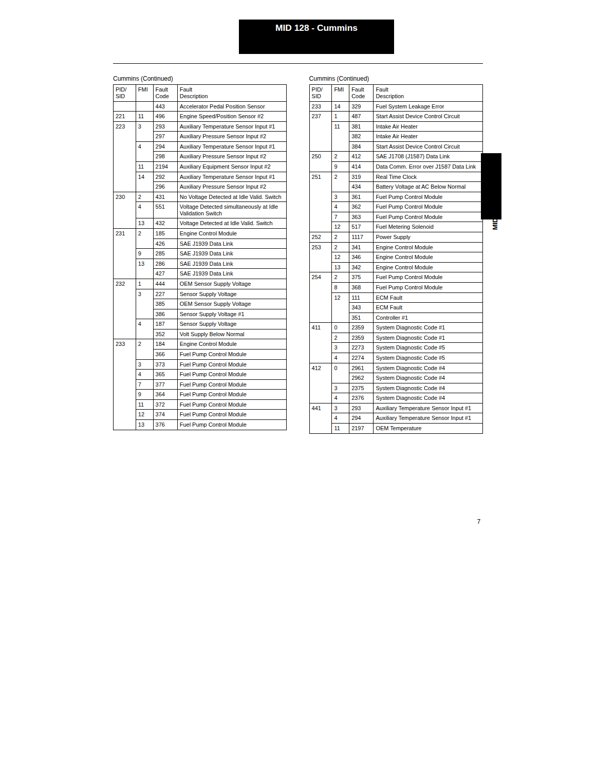MID 128 - Cummins
MID 128 - Engine
Cummins (Continued)
| PID/ SID | FMI | Fault Code | Fault Description |
| --- | --- | --- | --- |
| | | 443 | Accelerator Pedal Position Sensor |
| 221 | 11 | 496 | Engine Speed/Position Sensor #2 |
| 223 | 3 | 293 | Auxiliary Temperature Sensor Input #1 |
| 297 | Auxiliary Pressure Sensor Input #2 |
| 4 | 294 | Auxiliary Temperature Sensor Input #1 |
| 298 | Auxiliary Pressure Sensor Input #2 |
| 11 | 2194 | Auxiliary Equipment Sensor Input #2 |
| 14 | 292 | Auxiliary Temperature Sensor Input #1 |
| 296 | Auxiliary Pressure Sensor Input #2 |
| 230 | 2 | 431 | No Voltage Detected at Idle Valid. Switch |
| 4 | 551 | Voltage Detected simultaneously at Idle Validation Switch |
| 13 | 432 | Voltage Detected at Idle Valid. Switch |
| 231 | 2 | 185 | Engine Control Module |
| 426 | SAE J1939 Data Link |
| 9 | 285 | SAE J1939 Data Link |
| 13 | 286 | SAE J1939 Data Link |
| 427 | SAE J1939 Data Link |
| 232 | 1 | 444 | OEM Sensor Supply Voltage |
| 3 | 227 | Sensor Supply Voltage |
| 385 | OEM Sensor Supply Voltage |
| 386 | Sensor Supply Voltage #1 |
| 4 | 187 | Sensor Supply Voltage |
| 352 | Volt Supply Below Normal |
| 233 | 2 | 184 | Engine Control Module |
| 366 | Fuel Pump Control Module |
| 3 | 373 | Fuel Pump Control Module |
| 4 | 365 | Fuel Pump Control Module |
| 7 | 377 | Fuel Pump Control Module |
| 9 | 364 | Fuel Pump Control Module |
| 11 | 372 | Fuel Pump Control Module |
| 12 | 374 | Fuel Pump Control Module |
| 13 | 376 | Fuel Pump Control Module |
Cummins (Continued)
| PID/ SID | FMI | Fault Code | Fault Description |
| --- | --- | --- | --- |
| 233 | 14 | 329 | Fuel System Leakage Error |
| 237 | 1 | 487 | Start Assist Device Control Circuit |
| 11 | 381 | Intake Air Heater |
| 382 | Intake Air Heater |
| 384 | Start Assist Device Control Circuit |
| 250 | 2 | 412 | SAE J1708 (J1587) Data Link |
| 9 | 414 | Data Comm. Error over J1587 Data Link |
| 251 | 2 | 319 | Real Time Clock |
| 434 | Battery Voltage at AC Below Normal |
| 3 | 361 | Fuel Pump Control Module |
| 4 | 362 | Fuel Pump Control Module |
| 7 | 363 | Fuel Pump Control Module |
| 12 | 517 | Fuel Metering Solenoid |
| 252 | 2 | 1117 | Power Supply |
| 253 | 2 | 341 | Engine Control Module |
| 12 | 346 | Engine Control Module |
| 13 | 342 | Engine Control Module |
| 254 | 2 | 375 | Fuel Pump Control Module |
| 8 | 368 | Fuel Pump Control Module |
| 12 | 111 | ECM Fault |
| 343 | ECM Fault |
| 351 | Controller #1 |
| 411 | 0 | 2359 | System Diagnostic Code #1 |
| 2 | 2359 | System Diagnostic Code #1 |
| 3 | 2273 | System Diagnostic Code #5 |
| 4 | 2274 | System Diagnostic Code #5 |
| 412 | 0 | 2961 | System Diagnostic Code #4 |
| 2962 | System Diagnostic Code #4 |
| 3 | 2375 | System Diagnostic Code #4 |
| 4 | 2376 | System Diagnostic Code #4 |
| 441 | 3 | 293 | Auxiliary Temperature Sensor Input #1 |
| 4 | 294 | Auxiliary Temperature Sensor Input #1 |
| 11 | 2197 | OEM Temperature |
7